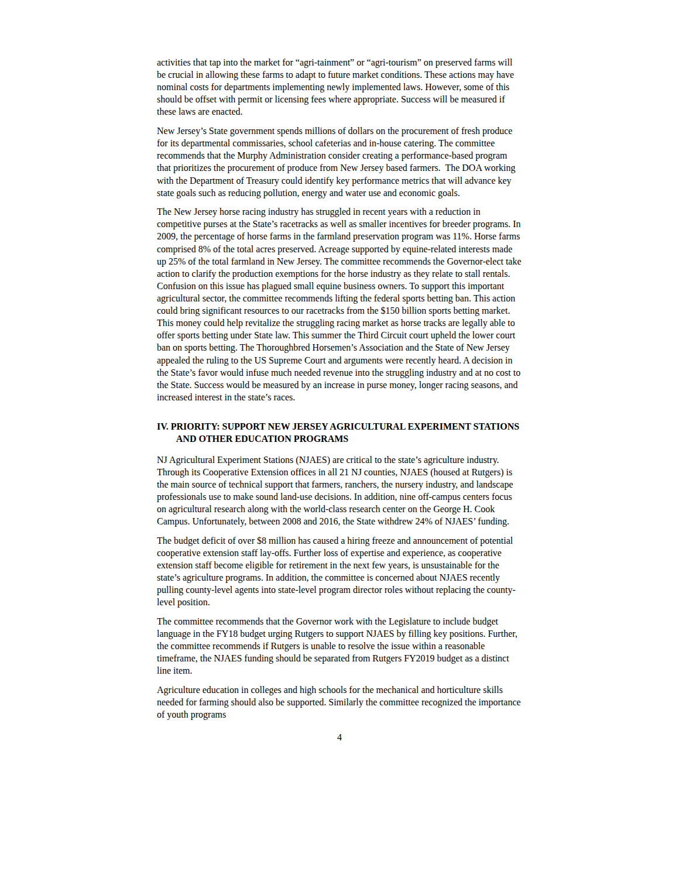activities that tap into the market for “agri-tainment” or “agri-tourism” on preserved farms will be crucial in allowing these farms to adapt to future market conditions. These actions may have nominal costs for departments implementing newly implemented laws. However, some of this should be offset with permit or licensing fees where appropriate. Success will be measured if these laws are enacted.
New Jersey’s State government spends millions of dollars on the procurement of fresh produce for its departmental commissaries, school cafeterias and in-house catering. The committee recommends that the Murphy Administration consider creating a performance-based program that prioritizes the procurement of produce from New Jersey based farmers. The DOA working with the Department of Treasury could identify key performance metrics that will advance key state goals such as reducing pollution, energy and water use and economic goals.
The New Jersey horse racing industry has struggled in recent years with a reduction in competitive purses at the State’s racetracks as well as smaller incentives for breeder programs. In 2009, the percentage of horse farms in the farmland preservation program was 11%. Horse farms comprised 8% of the total acres preserved. Acreage supported by equine-related interests made up 25% of the total farmland in New Jersey. The committee recommends the Governor-elect take action to clarify the production exemptions for the horse industry as they relate to stall rentals. Confusion on this issue has plagued small equine business owners. To support this important agricultural sector, the committee recommends lifting the federal sports betting ban. This action could bring significant resources to our racetracks from the $150 billion sports betting market. This money could help revitalize the struggling racing market as horse tracks are legally able to offer sports betting under State law. This summer the Third Circuit court upheld the lower court ban on sports betting. The Thoroughbred Horsemen’s Association and the State of New Jersey appealed the ruling to the US Supreme Court and arguments were recently heard. A decision in the State’s favor would infuse much needed revenue into the struggling industry and at no cost to the State. Success would be measured by an increase in purse money, longer racing seasons, and increased interest in the state’s races.
IV. PRIORITY: SUPPORT NEW JERSEY AGRICULTURAL EXPERIMENT STATIONS AND OTHER EDUCATION PROGRAMS
NJ Agricultural Experiment Stations (NJAES) are critical to the state’s agriculture industry. Through its Cooperative Extension offices in all 21 NJ counties, NJAES (housed at Rutgers) is the main source of technical support that farmers, ranchers, the nursery industry, and landscape professionals use to make sound land-use decisions. In addition, nine off-campus centers focus on agricultural research along with the world-class research center on the George H. Cook Campus. Unfortunately, between 2008 and 2016, the State withdrew 24% of NJAES’ funding.
The budget deficit of over $8 million has caused a hiring freeze and announcement of potential cooperative extension staff lay-offs. Further loss of expertise and experience, as cooperative extension staff become eligible for retirement in the next few years, is unsustainable for the state’s agriculture programs. In addition, the committee is concerned about NJAES recently pulling county-level agents into state-level program director roles without replacing the county-level position.
The committee recommends that the Governor work with the Legislature to include budget language in the FY18 budget urging Rutgers to support NJAES by filling key positions. Further, the committee recommends if Rutgers is unable to resolve the issue within a reasonable timeframe, the NJAES funding should be separated from Rutgers FY2019 budget as a distinct line item.
Agriculture education in colleges and high schools for the mechanical and horticulture skills needed for farming should also be supported. Similarly the committee recognized the importance of youth programs
4